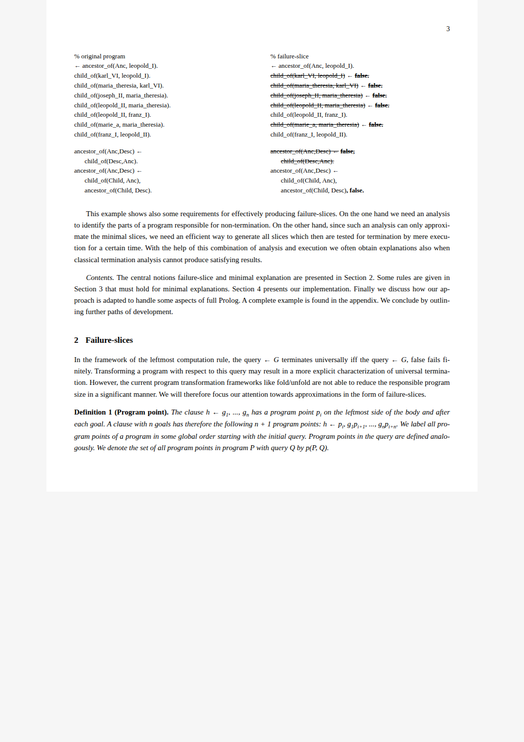3
% original program
← ancestor_of(Anc, leopold_I).
child_of(karl_VI, leopold_I).
child_of(maria_theresia, karl_VI).
child_of(joseph_II, maria_theresia).
child_of(leopold_II, maria_theresia).
child_of(leopold_II, franz_I).
child_of(marie_a, maria_theresia).
child_of(franz_I, leopold_II).
ancestor_of(Anc,Desc) ←
child_of(Desc,Anc).
ancestor_of(Anc,Desc) ←
child_of(Child, Anc),
ancestor_of(Child, Desc).
% failure-slice
← ancestor_of(Anc, leopold_I).
child_of(karl_VI, leopold_I) ← false.
child_of(maria_theresia, karl_VI) ← false.
child_of(joseph_II, maria_theresia) ← false.
child_of(leopold_II, maria_theresia) ← false.
child_of(leopold_II, franz_I).
child_of(marie_a, maria_theresia) ← false.
child_of(franz_I, leopold_II).
ancestor_of(Anc,Desc) ← false,
child_of(Desc,Anc).
ancestor_of(Anc,Desc) ←
child_of(Child, Anc),
ancestor_of(Child, Desc), false.
This example shows also some requirements for effectively producing failure-slices. On the one hand we need an analysis to identify the parts of a program responsible for non-termination. On the other hand, since such an analysis can only approximate the minimal slices, we need an efficient way to generate all slices which then are tested for termination by mere execution for a certain time. With the help of this combination of analysis and execution we often obtain explanations also when classical termination analysis cannot produce satisfying results.
Contents. The central notions failure-slice and minimal explanation are presented in Section 2. Some rules are given in Section 3 that must hold for minimal explanations. Section 4 presents our implementation. Finally we discuss how our approach is adapted to handle some aspects of full Prolog. A complete example is found in the appendix. We conclude by outlining further paths of development.
2 Failure-slices
In the framework of the leftmost computation rule, the query ← G terminates universally iff the query ← G, false fails finitely. Transforming a program with respect to this query may result in a more explicit characterization of universal termination. However, the current program transformation frameworks like fold/unfold are not able to reduce the responsible program size in a significant manner. We will therefore focus our attention towards approximations in the form of failure-slices.
Definition 1 (Program point). The clause h ← g1, ..., gn has a program point pi on the leftmost side of the body and after each goal. A clause with n goals has therefore the following n + 1 program points: h ← pi, g1pi+1, ..., gnpi+n. We label all program points of a program in some global order starting with the initial query. Program points in the query are defined analogously. We denote the set of all program points in program P with query Q by p(P, Q).